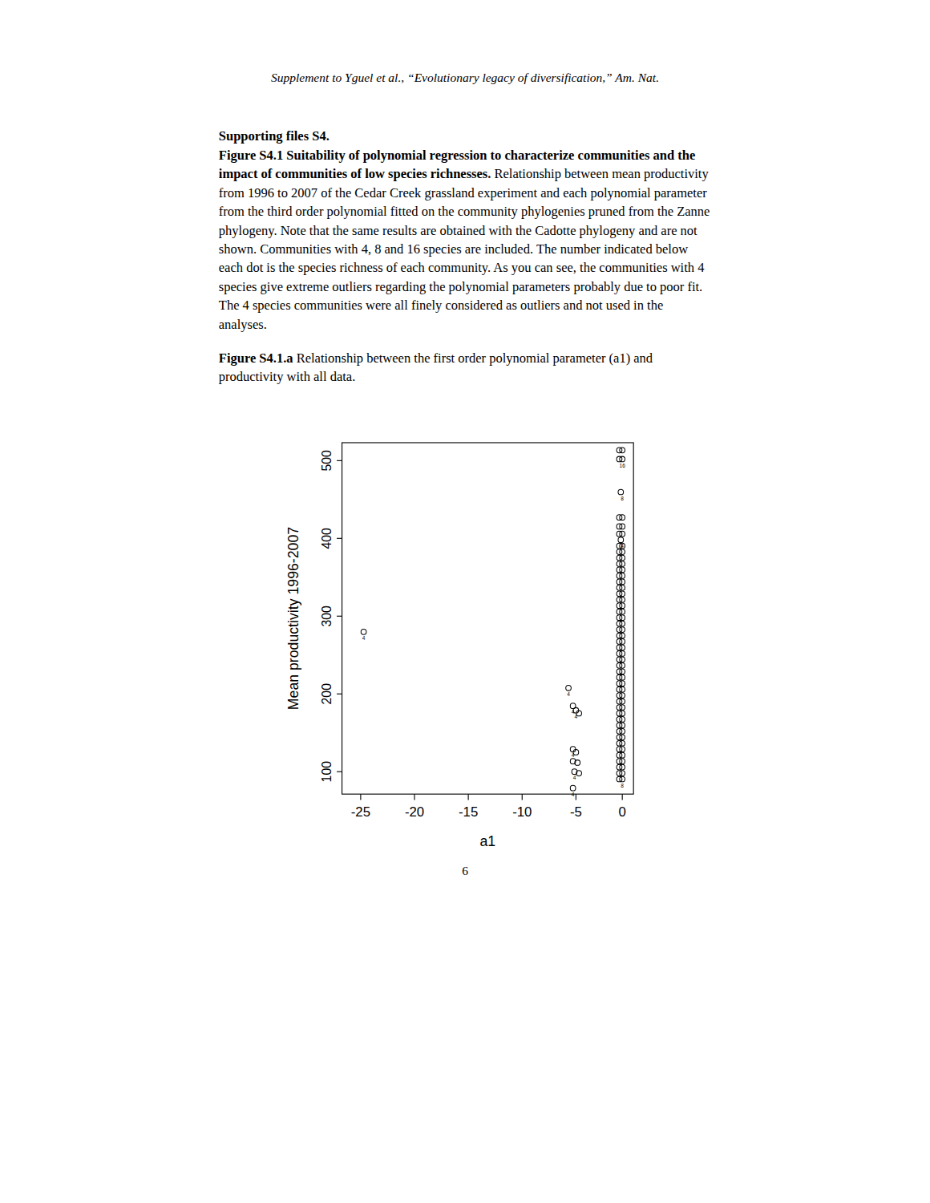Supplement to Yguel et al., “Evolutionary legacy of diversification,” Am. Nat.
Supporting files S4.
Figure S4.1 Suitability of polynomial regression to characterize communities and the impact of communities of low species richnesses. Relationship between mean productivity from 1996 to 2007 of the Cedar Creek grassland experiment and each polynomial parameter from the third order polynomial fitted on the community phylogenies pruned from the Zanne phylogeny. Note that the same results are obtained with the Cadotte phylogeny and are not shown. Communities with 4, 8 and 16 species are included. The number indicated below each dot is the species richness of each community. As you can see, the communities with 4 species give extreme outliers regarding the polynomial parameters probably due to poor fit. The 4 species communities were all finely considered as outliers and not used in the analyses.
Figure S4.1.a Relationship between the first order polynomial parameter (a1) and productivity with all data.
100 200 300 400 500 Mean productivity 1996-2007 -25 -20 -15 -10 -5 0 a1 4 4 4 4 4 4 4 16 8 4 8
6